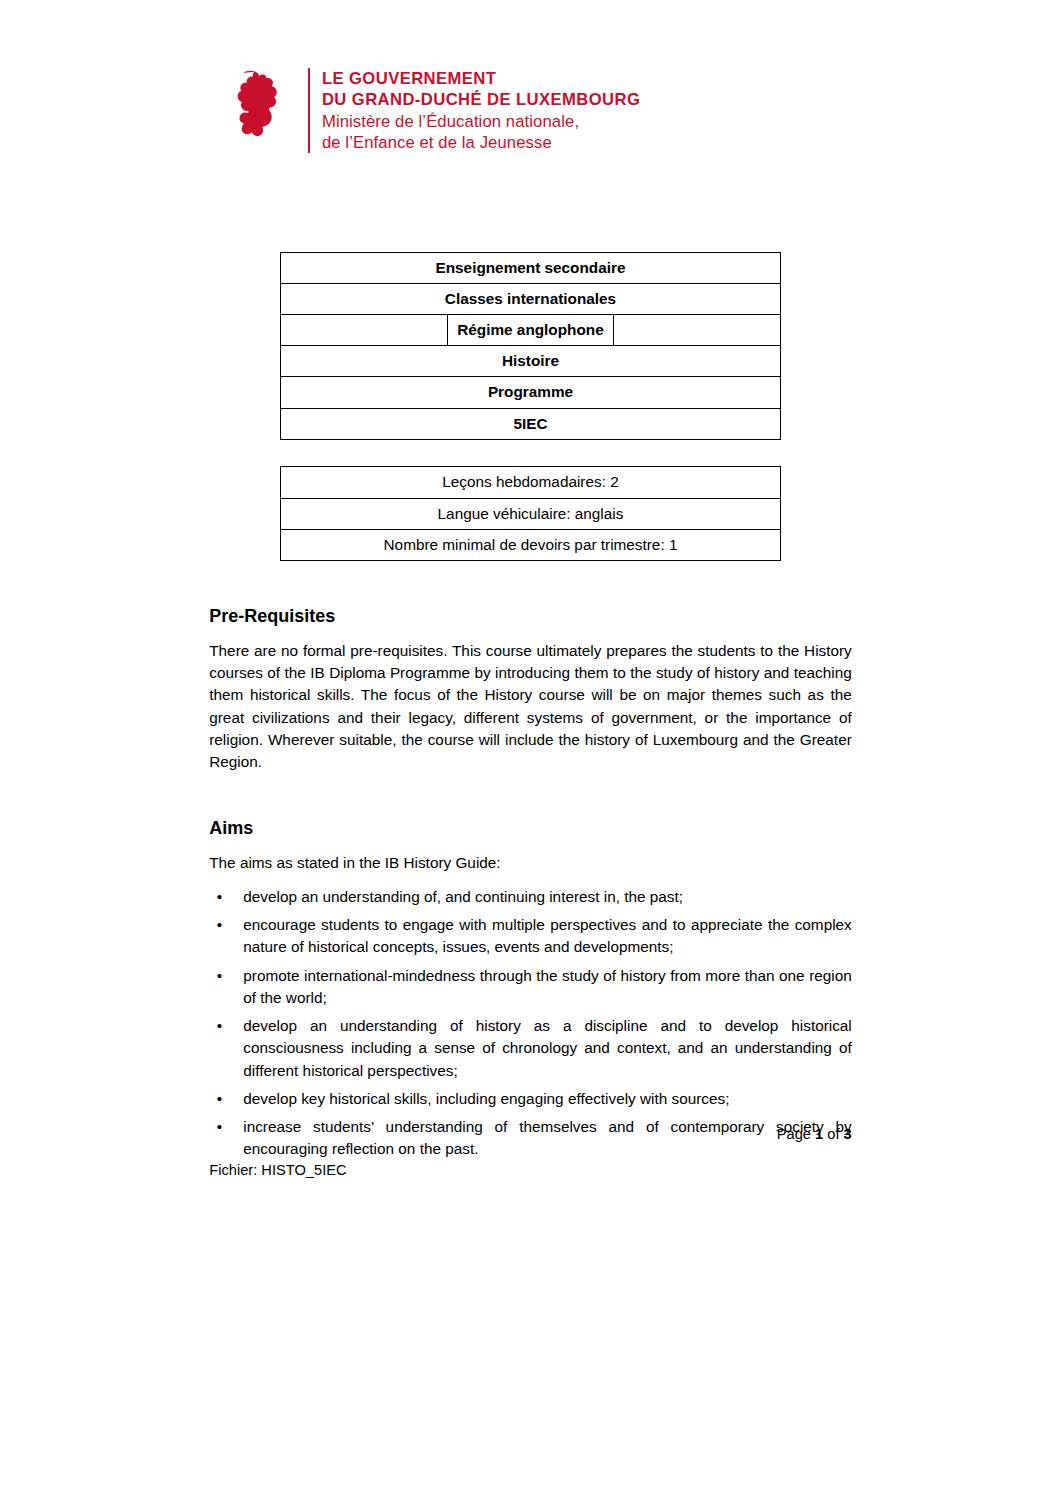LE GOUVERNEMENT
DU GRAND-DUCHÉ DE LUXEMBOURG
Ministère de l’Éducation nationale,
de l’Enfance et de la Jeunesse
| Enseignement secondaire |
| Classes internationales |
| | Régime anglophone | |
| Histoire |
| Programme |
| 5IEC |
| Leçons hebdomadaires: 2 |
| Langue véhiculaire: anglais |
| Nombre minimal de devoirs par trimestre: 1 |
Pre-Requisites
There are no formal pre-requisites. This course ultimately prepares the students to the History courses of the IB Diploma Programme by introducing them to the study of history and teaching them historical skills. The focus of the History course will be on major themes such as the great civilizations and their legacy, different systems of government, or the importance of religion. Wherever suitable, the course will include the history of Luxembourg and the Greater Region.
Aims
The aims as stated in the IB History Guide:
develop an understanding of, and continuing interest in, the past;
encourage students to engage with multiple perspectives and to appreciate the complex nature of historical concepts, issues, events and developments;
promote international-mindedness through the study of history from more than one region of the world;
develop an understanding of history as a discipline and to develop historical consciousness including a sense of chronology and context, and an understanding of different historical perspectives;
develop key historical skills, including engaging effectively with sources;
increase students’ understanding of themselves and of contemporary society by encouraging reflection on the past.
Page 1 of 3
Fichier: HISTO_5IEC